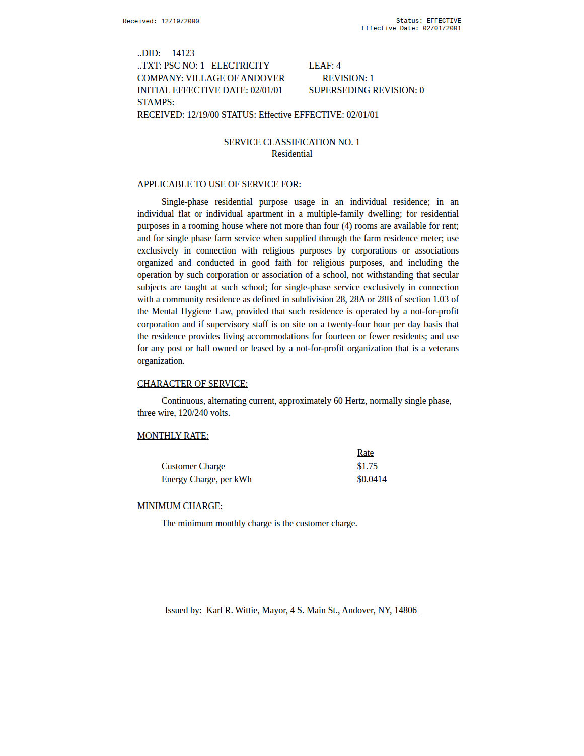Received: 12/19/2000
Status: EFFECTIVE
Effective Date: 02/01/2001
..DID: 14123
..TXT: PSC NO: 1 ELECTRICITY
LEAF: 4
COMPANY: VILLAGE OF ANDOVER
REVISION: 1
INITIAL EFFECTIVE DATE: 02/01/01
SUPERSEDING REVISION: 0
STAMPS:
RECEIVED: 12/19/00 STATUS: Effective EFFECTIVE: 02/01/01
SERVICE CLASSIFICATION NO. 1
Residential
APPLICABLE TO USE OF SERVICE FOR:
Single-phase residential purpose usage in an individual residence; in an individual flat or individual apartment in a multiple-family dwelling; for residential purposes in a rooming house where not more than four (4) rooms are available for rent; and for single phase farm service when supplied through the farm residence meter; use exclusively in connection with religious purposes by corporations or associations organized and conducted in good faith for religious purposes, and including the operation by such corporation or association of a school, not withstanding that secular subjects are taught at such school; for single-phase service exclusively in connection with a community residence as defined in subdivision 28, 28A or 28B of section 1.03 of the Mental Hygiene Law, provided that such residence is operated by a not-for-profit corporation and if supervisory staff is on site on a twenty-four hour per day basis that the residence provides living accommodations for fourteen or fewer residents; and use for any post or hall owned or leased by a not-for-profit organization that is a veterans organization.
CHARACTER OF SERVICE:
Continuous, alternating current, approximately 60 Hertz, normally single phase, three wire, 120/240 volts.
MONTHLY RATE:
| | Rate |
| Customer Charge | $1.75 |
| Energy Charge, per kWh | $0.0414 |
MINIMUM CHARGE:
The minimum monthly charge is the customer charge.
Issued by: Karl R. Wittie, Mayor, 4 S. Main St., Andover, NY, 14806